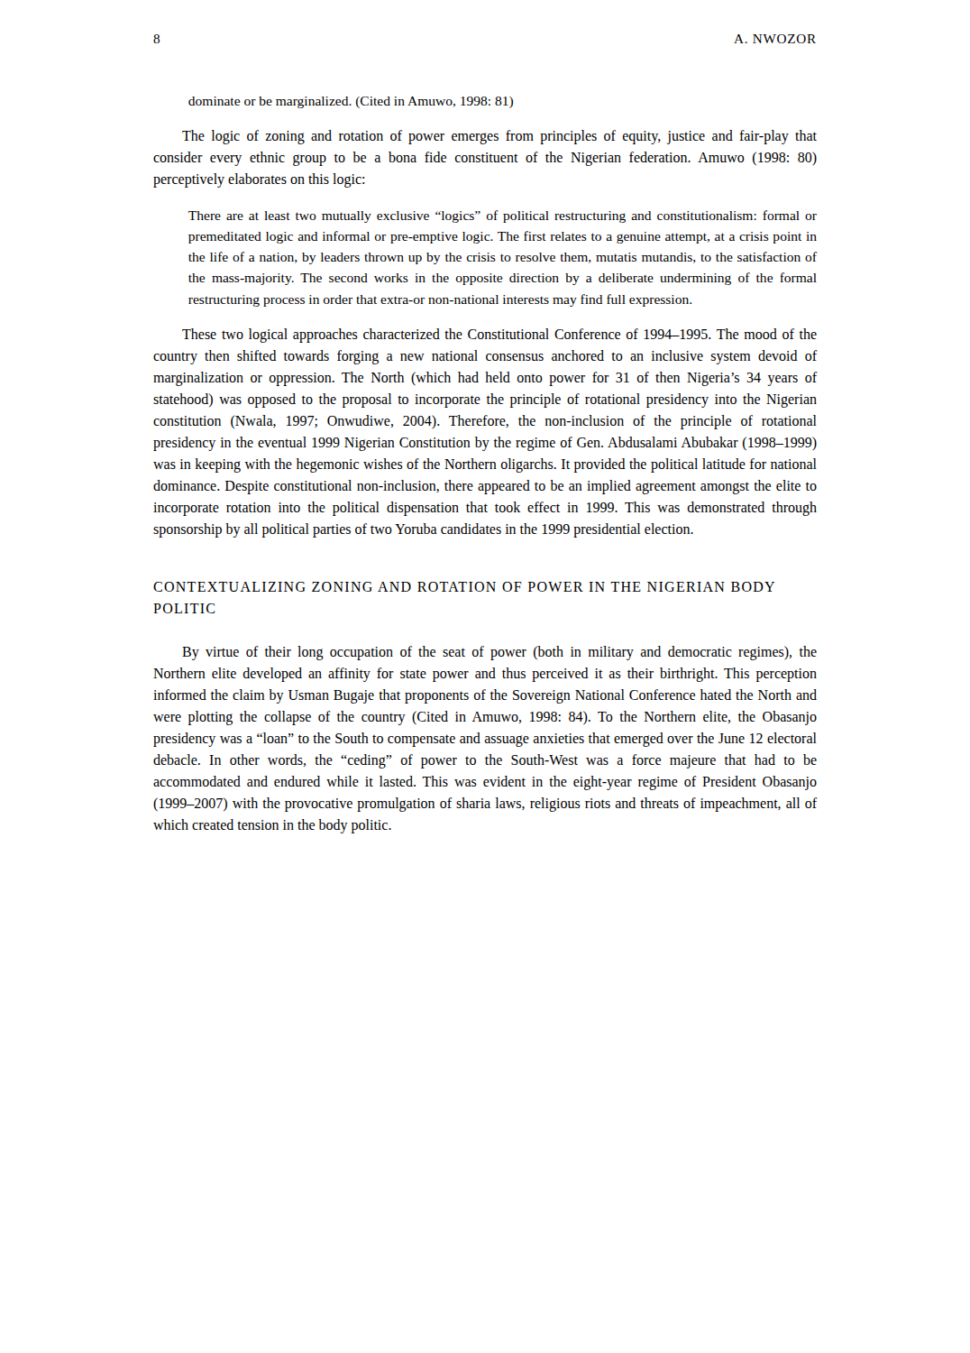8 A. NWOZOR
dominate or be marginalized. (Cited in Amuwo, 1998: 81)
The logic of zoning and rotation of power emerges from principles of equity, justice and fair-play that consider every ethnic group to be a bona fide constituent of the Nigerian federation. Amuwo (1998: 80) perceptively elaborates on this logic:
There are at least two mutually exclusive “logics” of political restructuring and constitutionalism: formal or premeditated logic and informal or pre-emptive logic. The first relates to a genuine attempt, at a crisis point in the life of a nation, by leaders thrown up by the crisis to resolve them, mutatis mutandis, to the satisfaction of the mass-majority. The second works in the opposite direction by a deliberate undermining of the formal restructuring process in order that extra-or non-national interests may find full expression.
These two logical approaches characterized the Constitutional Conference of 1994–1995. The mood of the country then shifted towards forging a new national consensus anchored to an inclusive system devoid of marginalization or oppression. The North (which had held onto power for 31 of then Nigeria’s 34 years of statehood) was opposed to the proposal to incorporate the principle of rotational presidency into the Nigerian constitution (Nwala, 1997; Onwudiwe, 2004). Therefore, the non-inclusion of the principle of rotational presidency in the eventual 1999 Nigerian Constitution by the regime of Gen. Abdusalami Abubakar (1998–1999) was in keeping with the hegemonic wishes of the Northern oligarchs. It provided the political latitude for national dominance. Despite constitutional non-inclusion, there appeared to be an implied agreement amongst the elite to incorporate rotation into the political dispensation that took effect in 1999. This was demonstrated through sponsorship by all political parties of two Yoruba candidates in the 1999 presidential election.
Contextualizing Zoning and Rotation of Power in the Nigerian Body Politic
By virtue of their long occupation of the seat of power (both in military and democratic regimes), the Northern elite developed an affinity for state power and thus perceived it as their birthright. This perception informed the claim by Usman Bugaje that proponents of the Sovereign National Conference hated the North and were plotting the collapse of the country (Cited in Amuwo, 1998: 84). To the Northern elite, the Obasanjo presidency was a “loan” to the South to compensate and assuage anxieties that emerged over the June 12 electoral debacle. In other words, the “ceding” of power to the South-West was a force majeure that had to be accommodated and endured while it lasted. This was evident in the eight-year regime of President Obasanjo (1999–2007) with the provocative promulgation of sharia laws, religious riots and threats of impeachment, all of which created tension in the body politic.